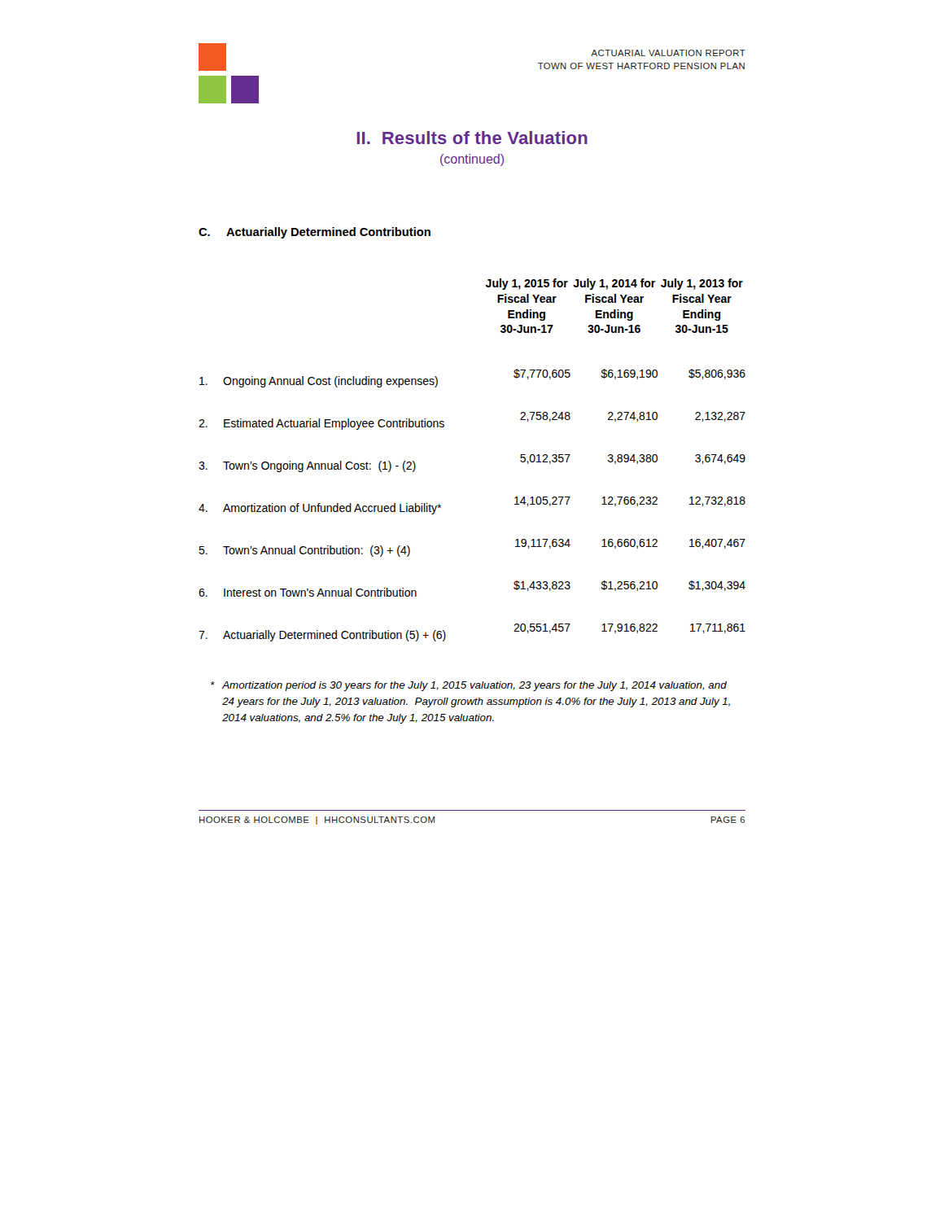ACTUARIAL VALUATION REPORT
TOWN OF WEST HARTFORD PENSION PLAN
II. Results of the Valuation
(continued)
C. Actuarially Determined Contribution
| | July 1, 2015 for Fiscal Year Ending 30-Jun-17 | July 1, 2014 for Fiscal Year Ending 30-Jun-16 | July 1, 2013 for Fiscal Year Ending 30-Jun-15 |
| --- | --- | --- | --- |
| / 1. / Ongoing Annual Cost (including expenses) / | $7,770,605 | $6,169,190 | $5,806,936 |
| / 2. / Estimated Actuarial Employee Contributions / | 2,758,248 | 2,274,810 | 2,132,287 |
| / 3. / Town’s Ongoing Annual Cost: (1) - (2) / | 5,012,357 | 3,894,380 | 3,674,649 |
| / 4. / Amortization of Unfunded Accrued Liability* / | 14,105,277 | 12,766,232 | 12,732,818 |
| / 5. / Town’s Annual Contribution: (3) + (4) / | 19,117,634 | 16,660,612 | 16,407,467 |
| / 6. / Interest on Town's Annual Contribution / | $1,433,823 | $1,256,210 | $1,304,394 |
| / 7. / Actuarially Determined Contribution (5) + (6) / | 20,551,457 | 17,916,822 | 17,711,861 |
*
Amortization period is 30 years for the July 1, 2015 valuation, 23 years for the July 1, 2014 valuation, and 24 years for the July 1, 2013 valuation. Payroll growth assumption is 4.0% for the July 1, 2013 and July 1, 2014 valuations, and 2.5% for the July 1, 2015 valuation.
HOOKER & HOLCOMBE | HHCONSULTANTS.COM
PAGE 6